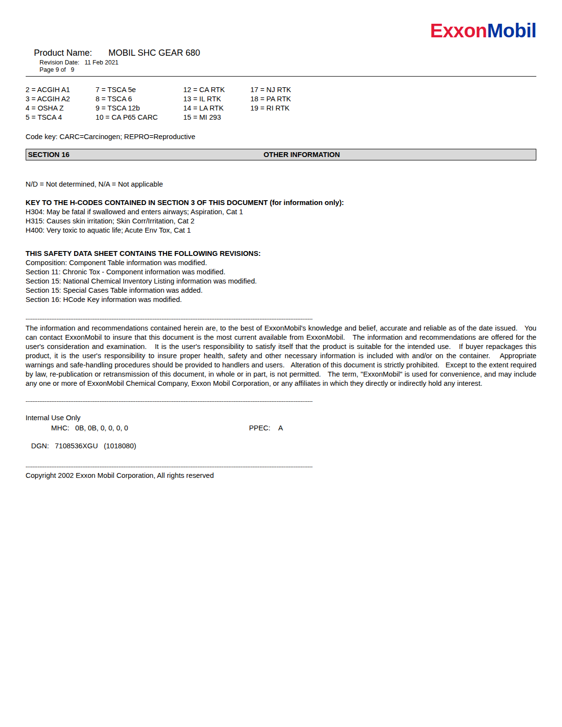Exxon Mobil
Product Name: MOBIL SHC GEAR 680
Revision Date: 11 Feb 2021
Page 9 of 9
| 2 = ACGIH A1 | 7 = TSCA 5e | 12 = CA RTK | 17 = NJ RTK |
| 3 = ACGIH A2 | 8 = TSCA 6 | 13 = IL RTK | 18 = PA RTK |
| 4 = OSHA Z | 9 = TSCA 12b | 14 = LA RTK | 19 = RI RTK |
| 5 = TSCA 4 | 10 = CA P65 CARC | 15 = MI 293 | |
Code key: CARC=Carcinogen; REPRO=Reproductive
SECTION 16
OTHER INFORMATION
N/D = Not determined, N/A = Not applicable
KEY TO THE H-CODES CONTAINED IN SECTION 3 OF THIS DOCUMENT (for information only):
H304: May be fatal if swallowed and enters airways; Aspiration, Cat 1
H315: Causes skin irritation; Skin Corr/Irritation, Cat 2
H400: Very toxic to aquatic life; Acute Env Tox, Cat 1
THIS SAFETY DATA SHEET CONTAINS THE FOLLOWING REVISIONS:
Composition: Component Table information was modified.
Section 11: Chronic Tox - Component information was modified.
Section 15: National Chemical Inventory Listing information was modified.
Section 15: Special Cases Table information was added.
Section 16: HCode Key information was modified.
-----------------------------------------------------------------------------------------------------------------------------------------------------------------------
The information and recommendations contained herein are, to the best of ExxonMobil's knowledge and belief, accurate and reliable as of the date issued. You can contact ExxonMobil to insure that this document is the most current available from ExxonMobil. The information and recommendations are offered for the user's consideration and examination. It is the user's responsibility to satisfy itself that the product is suitable for the intended use. If buyer repackages this product, it is the user's responsibility to insure proper health, safety and other necessary information is included with and/or on the container. Appropriate warnings and safe-handling procedures should be provided to handlers and users. Alteration of this document is strictly prohibited. Except to the extent required by law, re-publication or retransmission of this document, in whole or in part, is not permitted. The term, "ExxonMobil" is used for convenience, and may include any one or more of ExxonMobil Chemical Company, Exxon Mobil Corporation, or any affiliates in which they directly or indirectly hold any interest.
-----------------------------------------------------------------------------------------------------------------------------------------------------------------------
Internal Use Only
MHC: 0B, 0B, 0, 0, 0, 0 PPEC: A
DGN: 7108536XGU (1018080)
-----------------------------------------------------------------------------------------------------------------------------------------------------------------------
Copyright 2002 Exxon Mobil Corporation, All rights reserved